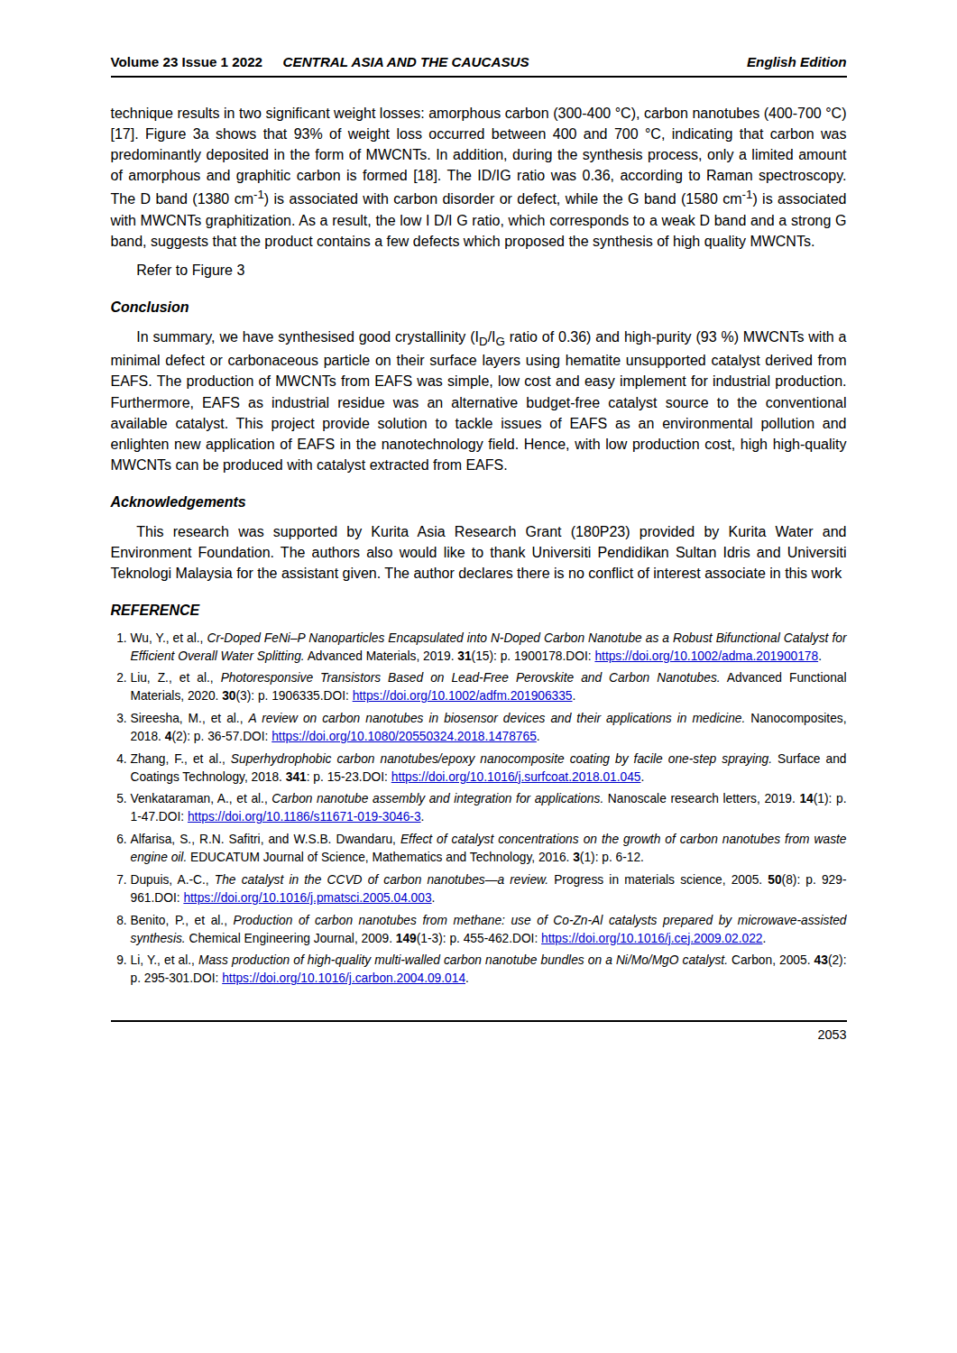Volume 23 Issue 1 2022 CENTRAL ASIA AND THE CAUCASUS English Edition
technique results in two significant weight losses: amorphous carbon (300-400 °C), carbon nanotubes (400-700 °C) [17]. Figure 3a shows that 93% of weight loss occurred between 400 and 700 °C, indicating that carbon was predominantly deposited in the form of MWCNTs. In addition, during the synthesis process, only a limited amount of amorphous and graphitic carbon is formed [18]. The ID/IG ratio was 0.36, according to Raman spectroscopy. The D band (1380 cm-1) is associated with carbon disorder or defect, while the G band (1580 cm-1) is associated with MWCNTs graphitization. As a result, the low I D/I G ratio, which corresponds to a weak D band and a strong G band, suggests that the product contains a few defects which proposed the synthesis of high quality MWCNTs.
Refer to Figure 3
Conclusion
In summary, we have synthesised good crystallinity (ID/IG ratio of 0.36) and high-purity (93 %) MWCNTs with a minimal defect or carbonaceous particle on their surface layers using hematite unsupported catalyst derived from EAFS. The production of MWCNTs from EAFS was simple, low cost and easy implement for industrial production. Furthermore, EAFS as industrial residue was an alternative budget-free catalyst source to the conventional available catalyst. This project provide solution to tackle issues of EAFS as an environmental pollution and enlighten new application of EAFS in the nanotechnology field. Hence, with low production cost, high high-quality MWCNTs can be produced with catalyst extracted from EAFS.
Acknowledgements
This research was supported by Kurita Asia Research Grant (180P23) provided by Kurita Water and Environment Foundation. The authors also would like to thank Universiti Pendidikan Sultan Idris and Universiti Teknologi Malaysia for the assistant given. The author declares there is no conflict of interest associate in this work
REFERENCE
Wu, Y., et al., Cr-Doped FeNi–P Nanoparticles Encapsulated into N-Doped Carbon Nanotube as a Robust Bifunctional Catalyst for Efficient Overall Water Splitting. Advanced Materials, 2019. 31(15): p. 1900178.DOI: https://doi.org/10.1002/adma.201900178.
Liu, Z., et al., Photoresponsive Transistors Based on Lead-Free Perovskite and Carbon Nanotubes. Advanced Functional Materials, 2020. 30(3): p. 1906335.DOI: https://doi.org/10.1002/adfm.201906335.
Sireesha, M., et al., A review on carbon nanotubes in biosensor devices and their applications in medicine. Nanocomposites, 2018. 4(2): p. 36-57.DOI: https://doi.org/10.1080/20550324.2018.1478765.
Zhang, F., et al., Superhydrophobic carbon nanotubes/epoxy nanocomposite coating by facile one-step spraying. Surface and Coatings Technology, 2018. 341: p. 15-23.DOI: https://doi.org/10.1016/j.surfcoat.2018.01.045.
Venkataraman, A., et al., Carbon nanotube assembly and integration for applications. Nanoscale research letters, 2019. 14(1): p. 1-47.DOI: https://doi.org/10.1186/s11671-019-3046-3.
Alfarisa, S., R.N. Safitri, and W.S.B. Dwandaru, Effect of catalyst concentrations on the growth of carbon nanotubes from waste engine oil. EDUCATUM Journal of Science, Mathematics and Technology, 2016. 3(1): p. 6-12.
Dupuis, A.-C., The catalyst in the CCVD of carbon nanotubes—a review. Progress in materials science, 2005. 50(8): p. 929-961.DOI: https://doi.org/10.1016/j.pmatsci.2005.04.003.
Benito, P., et al., Production of carbon nanotubes from methane: use of Co-Zn-Al catalysts prepared by microwave-assisted synthesis. Chemical Engineering Journal, 2009. 149(1-3): p. 455-462.DOI: https://doi.org/10.1016/j.cej.2009.02.022.
Li, Y., et al., Mass production of high-quality multi-walled carbon nanotube bundles on a Ni/Mo/MgO catalyst. Carbon, 2005. 43(2): p. 295-301.DOI: https://doi.org/10.1016/j.carbon.2004.09.014.
2053